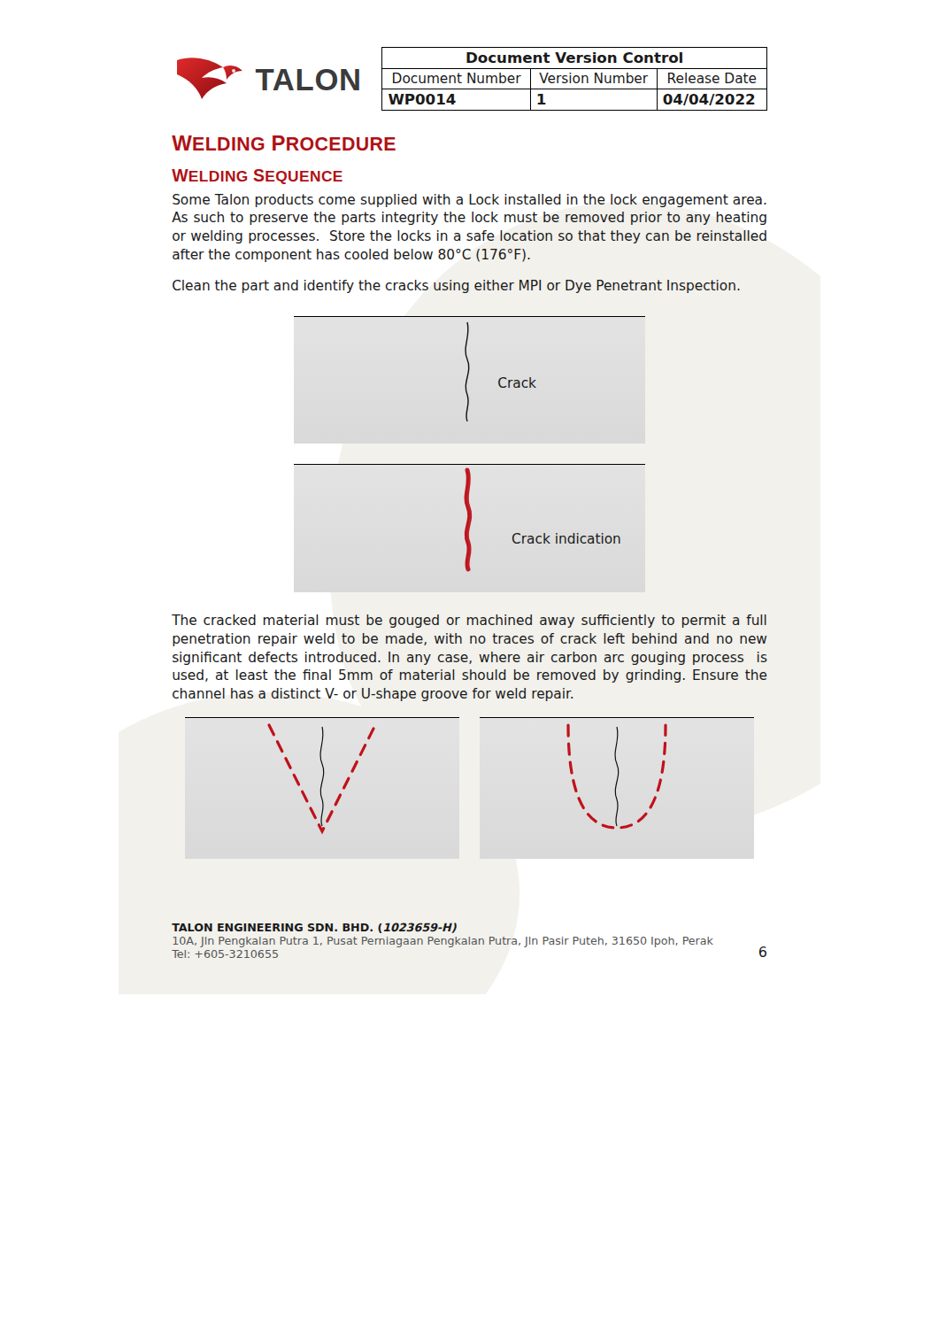TALON
| Document Version Control |
| --- |
| Document Number | Version Number | Release Date |
| WP0014 | 1 | 04/04/2022 |
WELDING PROCEDURE
WELDING SEQUENCE
Some Talon products come supplied with a Lock installed in the lock engagement area. As such to preserve the parts integrity the lock must be removed prior to any heating or welding processes. Store the locks in a safe location so that they can be reinstalled after the component has cooled below 80°C (176°F).
Clean the part and identify the cracks using either MPI or Dye Penetrant Inspection.
Crack
Crack indication
The cracked material must be gouged or machined away sufficiently to permit a full penetration repair weld to be made, with no traces of crack left behind and no new significant defects introduced. In any case, where air carbon arc gouging process is used, at least the final 5mm of material should be removed by grinding. Ensure the channel has a distinct V- or U-shape groove for weld repair.
TALON ENGINEERING SDN. BHD. (1023659-H)
10A, Jln Pengkalan Putra 1, Pusat Perniagaan Pengkalan Putra, Jln Pasir Puteh, 31650 Ipoh, Perak
Tel: +605-3210655
6